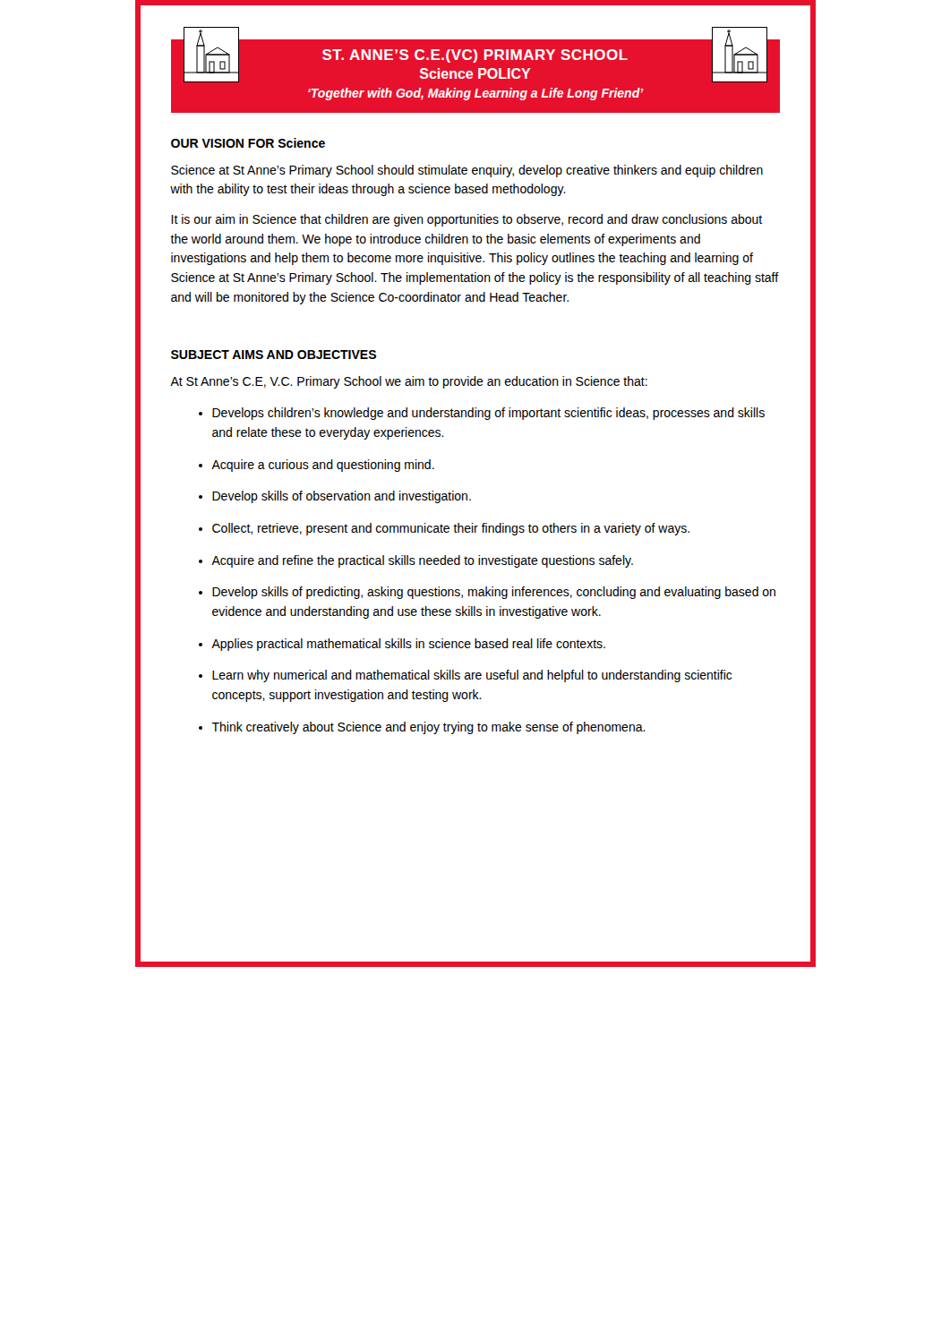ST. ANNE’S C.E.(VC) PRIMARY SCHOOL
Science POLICY
‘Together with God, Making Learning a Life Long Friend’
OUR VISION FOR Science
Science at St Anne’s Primary School should stimulate enquiry, develop creative thinkers and equip children with the ability to test their ideas through a science based methodology.
It is our aim in Science that children are given opportunities to observe, record and draw conclusions about the world around them. We hope to introduce children to the basic elements of experiments and investigations and help them to become more inquisitive. This policy outlines the teaching and learning of Science at St Anne’s Primary School. The implementation of the policy is the responsibility of all teaching staff and will be monitored by the Science Co-coordinator and Head Teacher.
SUBJECT AIMS AND OBJECTIVES
At St Anne’s C.E, V.C. Primary School we aim to provide an education in Science that:
Develops children’s knowledge and understanding of important scientific ideas, processes and skills and relate these to everyday experiences.
Acquire a curious and questioning mind.
Develop skills of observation and investigation.
Collect, retrieve, present and communicate their findings to others in a variety of ways.
Acquire and refine the practical skills needed to investigate questions safely.
Develop skills of predicting, asking questions, making inferences, concluding and evaluating based on evidence and understanding and use these skills in investigative work.
Applies practical mathematical skills in science based real life contexts.
Learn why numerical and mathematical skills are useful and helpful to understanding scientific concepts, support investigation and testing work.
Think creatively about Science and enjoy trying to make sense of phenomena.